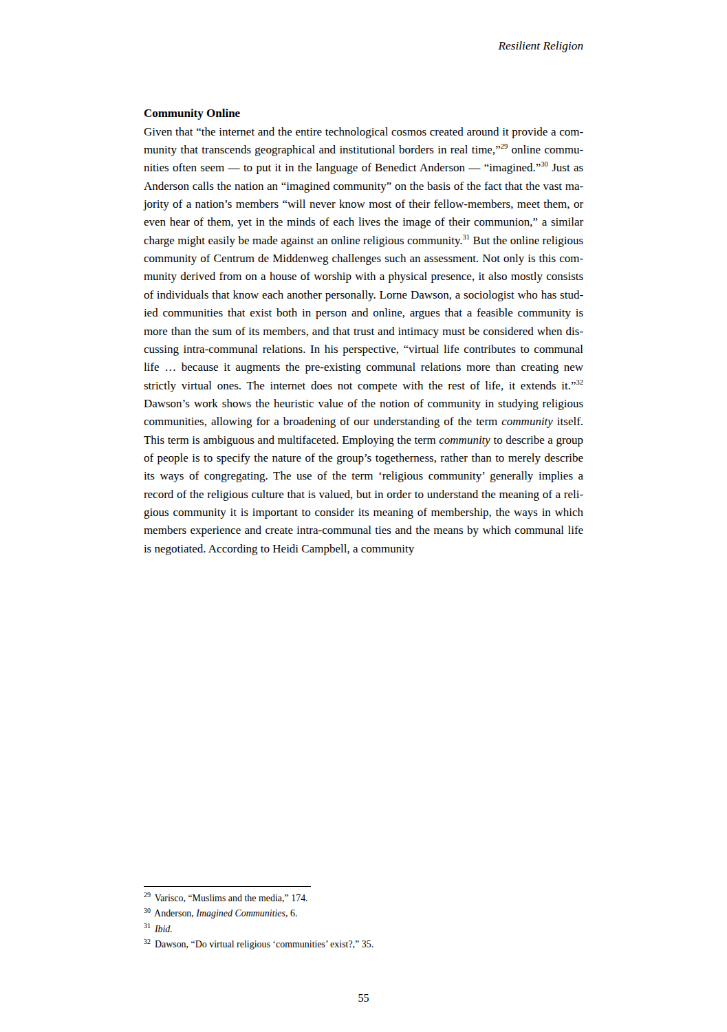Resilient Religion
Community Online
Given that “the internet and the entire technological cosmos created around it provide a community that transcends geographical and institutional borders in real time,”29 online communities often seem — to put it in the language of Benedict Anderson — “imagined.”30 Just as Anderson calls the nation an “imagined community” on the basis of the fact that the vast majority of a nation’s members “will never know most of their fellow-members, meet them, or even hear of them, yet in the minds of each lives the image of their communion,” a similar charge might easily be made against an online religious community.31 But the online religious community of Centrum de Middenweg challenges such an assessment. Not only is this community derived from on a house of worship with a physical presence, it also mostly consists of individuals that know each another personally. Lorne Dawson, a sociologist who has studied communities that exist both in person and online, argues that a feasible community is more than the sum of its members, and that trust and intimacy must be considered when discussing intra-communal relations. In his perspective, “virtual life contributes to communal life … because it augments the pre-existing communal relations more than creating new strictly virtual ones. The internet does not compete with the rest of life, it extends it.”32 Dawson’s work shows the heuristic value of the notion of community in studying religious communities, allowing for a broadening of our understanding of the term community itself. This term is ambiguous and multifaceted. Employing the term community to describe a group of people is to specify the nature of the group’s togetherness, rather than to merely describe its ways of congregating. The use of the term ‘religious community’ generally implies a record of the religious culture that is valued, but in order to understand the meaning of a religious community it is important to consider its meaning of membership, the ways in which members experience and create intra-communal ties and the means by which communal life is negotiated. According to Heidi Campbell, a community
29 Varisco, “Muslims and the media,” 174.
30 Anderson, Imagined Communities, 6.
31 Ibid.
32 Dawson, “Do virtual religious ‘communities’ exist?,” 35.
55